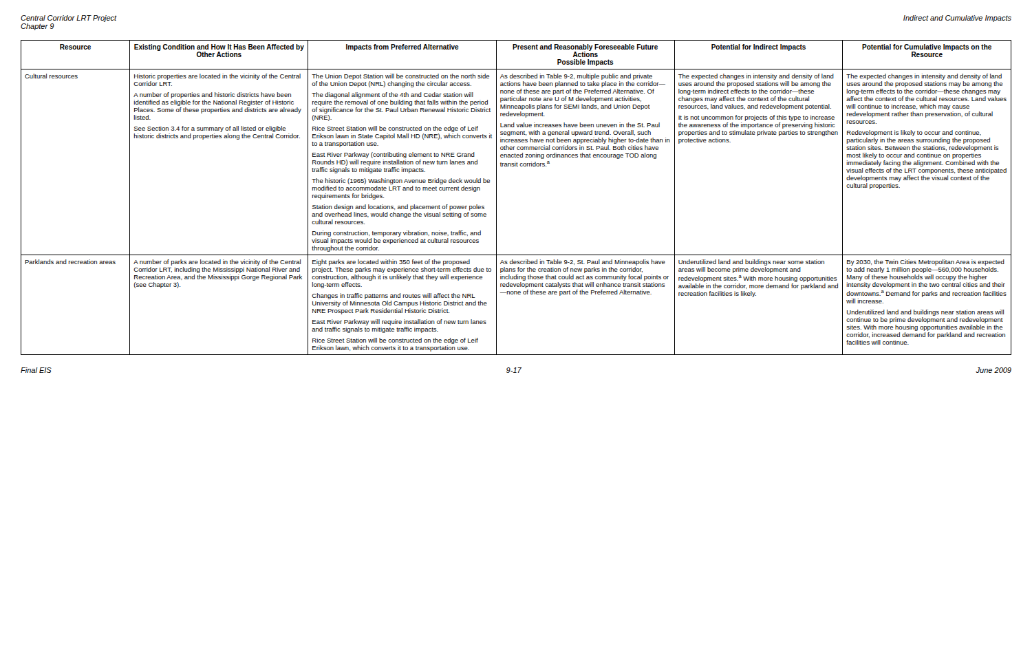Central Corridor LRT Project
Chapter 9
Indirect and Cumulative Impacts
| Resource | Existing Condition and How It Has Been Affected by Other Actions | Impacts from Preferred Alternative | Present and Reasonably Foreseeable Future Actions Possible Impacts | Potential for Indirect Impacts | Potential for Cumulative Impacts on the Resource |
| --- | --- | --- | --- | --- | --- |
| Cultural resources | Historic properties are located in the vicinity of the Central Corridor LRT. A number of properties and historic districts have been identified as eligible for the National Register of Historic Places. Some of these properties and districts are already listed. See Section 3.4 for a summary of all listed or eligible historic districts and properties along the Central Corridor. | The Union Depot Station will be constructed on the north side of the Union Depot (NRL) changing the circular access. The diagonal alignment of the 4th and Cedar station will require the removal of one building that falls within the period of significance for the St. Paul Urban Renewal Historic District (NRE). Rice Street Station will be constructed on the edge of Leif Erikson lawn in State Capitol Mall HD (NRE), which converts it to a transportation use. East River Parkway (contributing element to NRE Grand Rounds HD) will require installation of new turn lanes and traffic signals to mitigate traffic impacts. The historic (1965) Washington Avenue Bridge deck would be modified to accommodate LRT and to meet current design requirements for bridges. Station design and locations, and placement of power poles and overhead lines, would change the visual setting of some cultural resources. During construction, temporary vibration, noise, traffic, and visual impacts would be experienced at cultural resources throughout the corridor. | As described in Table 9-2, multiple public and private actions have been planned to take place in the corridor—none of these are part of the Preferred Alternative. Of particular note are U of M development activities, Minneapolis plans for SEMI lands, and Union Depot redevelopment. Land value increases have been uneven in the St. Paul segment, with a general upward trend. Overall, such increases have not been appreciably higher to-date than in other commercial corridors in St. Paul. Both cities have enacted zoning ordinances that encourage TOD along transit corridors. a | The expected changes in intensity and density of land uses around the proposed stations will be among the long-term indirect effects to the corridor—these changes may affect the context of the cultural resources, land values, and redevelopment potential. It is not uncommon for projects of this type to increase the awareness of the importance of preserving historic properties and to stimulate private parties to strengthen protective actions. | The expected changes in intensity and density of land uses around the proposed stations may be among the long-term effects to the corridor—these changes may affect the context of the cultural resources. Land values will continue to increase, which may cause redevelopment rather than preservation, of cultural resources. Redevelopment is likely to occur and continue, particularly in the areas surrounding the proposed station sites. Between the stations, redevelopment is most likely to occur and continue on properties immediately facing the alignment. Combined with the visual effects of the LRT components, these anticipated developments may affect the visual context of the cultural properties. |
| Parklands and recreation areas | A number of parks are located in the vicinity of the Central Corridor LRT, including the Mississippi National River and Recreation Area, and the Mississippi Gorge Regional Park (see Chapter 3). | Eight parks are located within 350 feet of the proposed project. These parks may experience short-term effects due to construction, although it is unlikely that they will experience long-term effects. Changes in traffic patterns and routes will affect the NRL University of Minnesota Old Campus Historic District and the NRE Prospect Park Residential Historic District. East River Parkway will require installation of new turn lanes and traffic signals to mitigate traffic impacts. Rice Street Station will be constructed on the edge of Leif Erikson lawn, which converts it to a transportation use. | As described in Table 9-2, St. Paul and Minneapolis have plans for the creation of new parks in the corridor, including those that could act as community focal points or redevelopment catalysts that will enhance transit stations—none of these are part of the Preferred Alternative. | Underutilized land and buildings near some station areas will become prime development and redevelopment sites. a With more housing opportunities available in the corridor, more demand for parkland and recreation facilities is likely. | By 2030, the Twin Cities Metropolitan Area is expected to add nearly 1 million people—560,000 households. Many of these households will occupy the higher intensity development in the two central cities and their downtowns. a Demand for parks and recreation facilities will increase. Underutilized land and buildings near station areas will continue to be prime development and redevelopment sites. With more housing opportunities available in the corridor, increased demand for parkland and recreation facilities will continue. |
Final EIS
9-17
June 2009